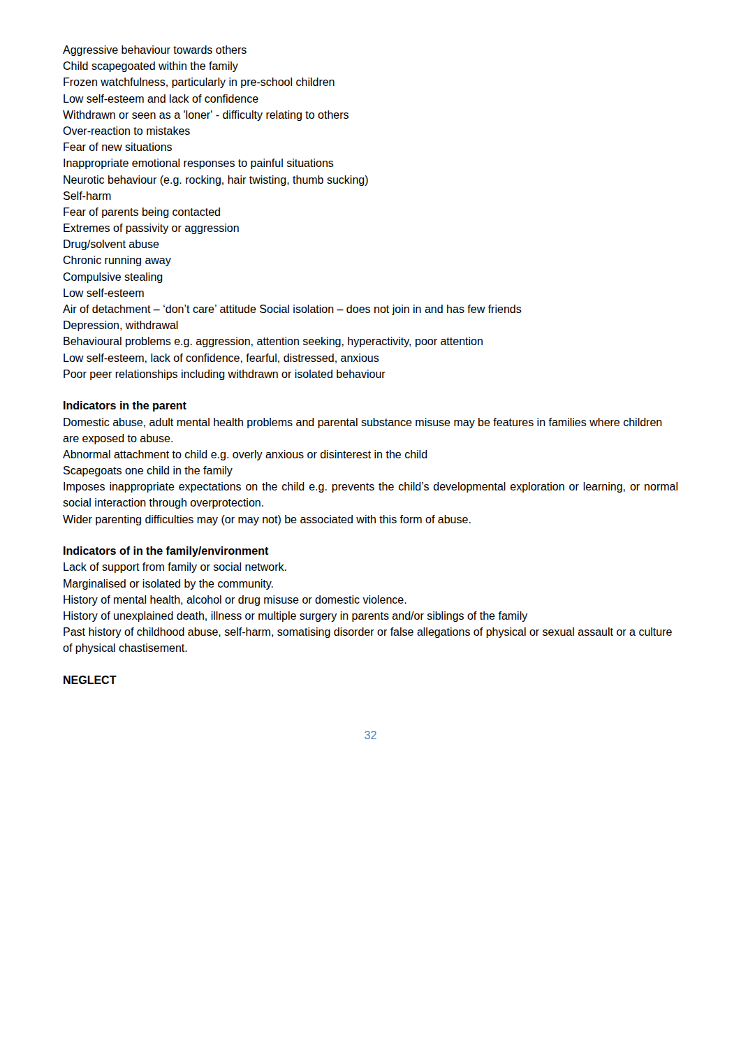Aggressive behaviour towards others
Child scapegoated within the family
Frozen watchfulness, particularly in pre-school children
Low self-esteem and lack of confidence
Withdrawn or seen as a 'loner' - difficulty relating to others
Over-reaction to mistakes
Fear of new situations
Inappropriate emotional responses to painful situations
Neurotic behaviour (e.g. rocking, hair twisting, thumb sucking)
Self-harm
Fear of parents being contacted
Extremes of passivity or aggression
Drug/solvent abuse
Chronic running away
Compulsive stealing
Low self-esteem
Air of detachment – ‘don’t care’ attitude Social isolation – does not join in and has few friends
Depression, withdrawal
Behavioural problems e.g. aggression, attention seeking, hyperactivity, poor attention
Low self-esteem, lack of confidence, fearful, distressed, anxious
Poor peer relationships including withdrawn or isolated behaviour
Indicators in the parent
Domestic abuse, adult mental health problems and parental substance misuse may be features in families where children are exposed to abuse.
Abnormal attachment to child e.g. overly anxious or disinterest in the child
Scapegoats one child in the family
Imposes inappropriate expectations on the child e.g. prevents the child’s developmental exploration or learning, or normal social interaction through overprotection.
Wider parenting difficulties may (or may not) be associated with this form of abuse.
Indicators of in the family/environment
Lack of support from family or social network.
Marginalised or isolated by the community.
History of mental health, alcohol or drug misuse or domestic violence.
History of unexplained death, illness or multiple surgery in parents and/or siblings of the family
Past history of childhood abuse, self-harm, somatising disorder or false allegations of physical or sexual assault or a culture of physical chastisement.
NEGLECT
32